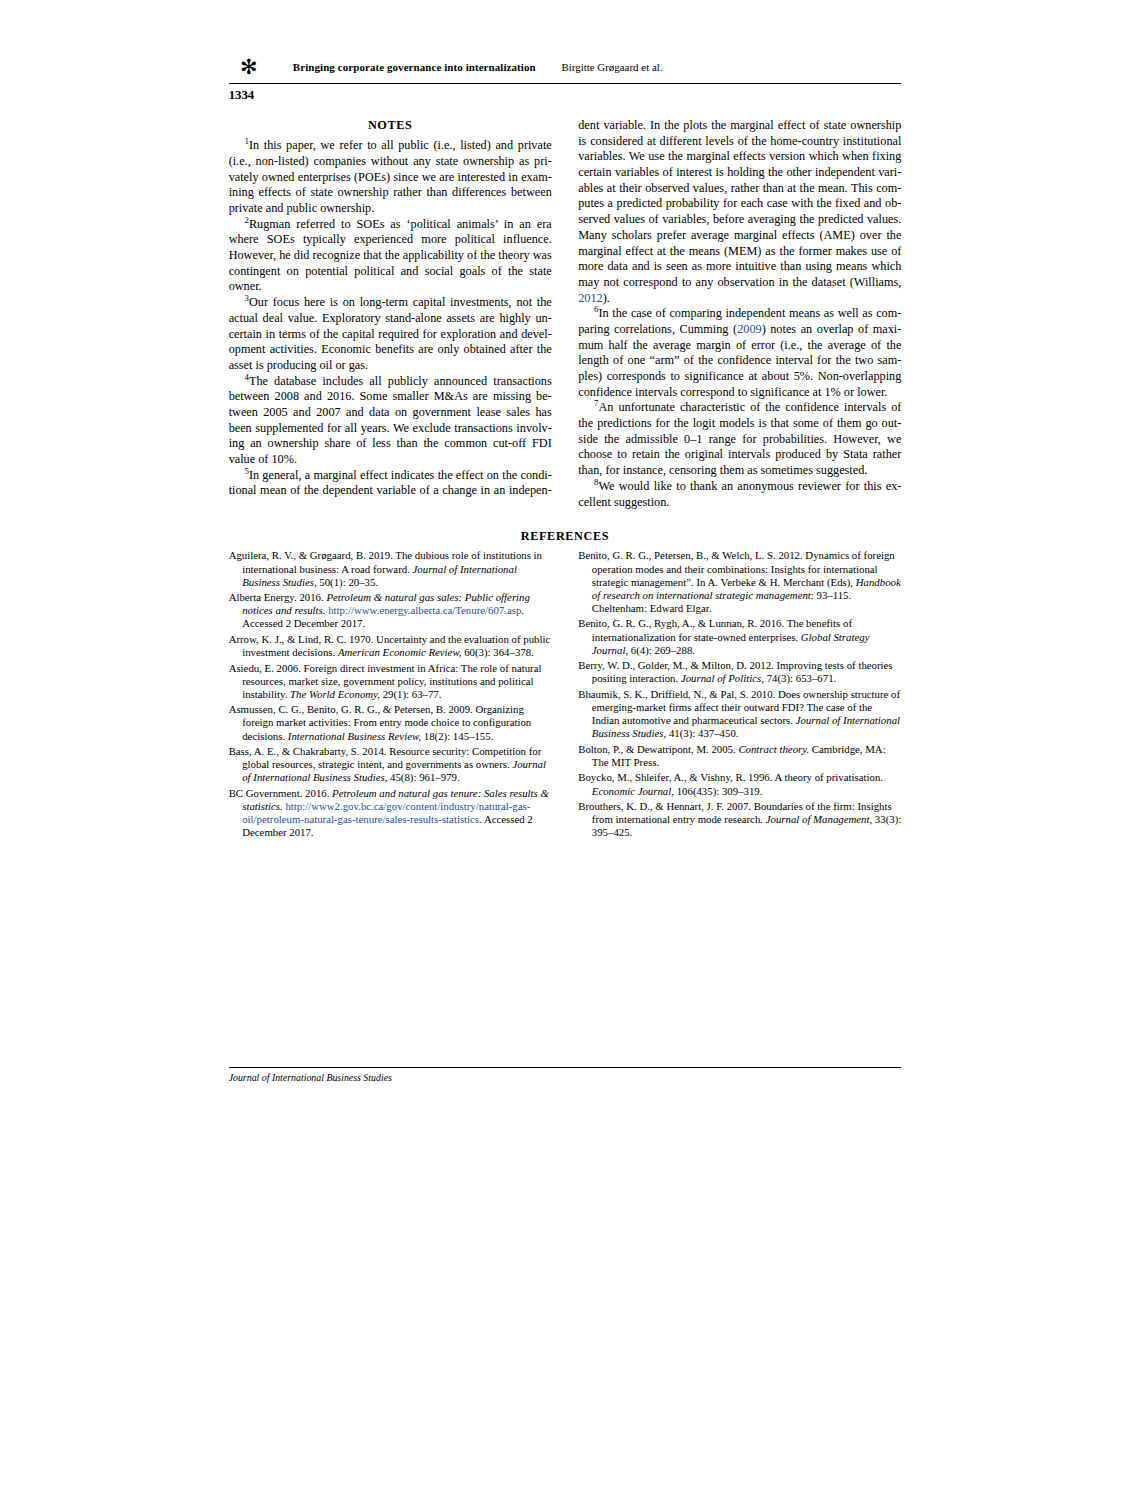✻
Bringing corporate governance into internalization Birgitte Grøgaard et al.
1334
Notes
1In this paper, we refer to all public (i.e., listed) and private (i.e., non-listed) companies without any state ownership as privately owned enterprises (POEs) since we are interested in examining effects of state ownership rather than differences between private and public ownership.
2Rugman referred to SOEs as ‘political animals’ in an era where SOEs typically experienced more political influence. However, he did recognize that the applicability of the theory was contingent on potential political and social goals of the state owner.
3Our focus here is on long-term capital investments, not the actual deal value. Exploratory stand-alone assets are highly uncertain in terms of the capital required for exploration and development activities. Economic benefits are only obtained after the asset is producing oil or gas.
4The database includes all publicly announced transactions between 2008 and 2016. Some smaller M&As are missing between 2005 and 2007 and data on government lease sales has been supplemented for all years. We exclude transactions involving an ownership share of less than the common cut-off FDI value of 10%.
5In general, a marginal effect indicates the effect on the conditional mean of the dependent variable of a change in an independent variable. In the plots the marginal effect of state ownership is considered at different levels of the home-country institutional variables. We use the marginal effects version which when fixing certain variables of interest is holding the other independent variables at their observed values, rather than at the mean. This computes a predicted probability for each case with the fixed and observed values of variables, before averaging the predicted values. Many scholars prefer average marginal effects (AME) over the marginal effect at the means (MEM) as the former makes use of more data and is seen as more intuitive than using means which may not correspond to any observation in the dataset (Williams, 2012).
6In the case of comparing independent means as well as comparing correlations, Cumming (2009) notes an overlap of maximum half the average margin of error (i.e., the average of the length of one “arm” of the confidence interval for the two samples) corresponds to significance at about 5%. Non-overlapping confidence intervals correspond to significance at 1% or lower.
7An unfortunate characteristic of the confidence intervals of the predictions for the logit models is that some of them go outside the admissible 0–1 range for probabilities. However, we choose to retain the original intervals produced by Stata rather than, for instance, censoring them as sometimes suggested.
8We would like to thank an anonymous reviewer for this excellent suggestion.
References
Aguilera, R. V., & Grøgaard, B. 2019. The dubious role of institutions in international business: A road forward. Journal of International Business Studies, 50(1): 20–35.
Alberta Energy. 2016. Petroleum & natural gas sales: Public offering notices and results. http://www.energy.alberta.ca/Tenure/607.asp. Accessed 2 December 2017.
Arrow, K. J., & Lind, R. C. 1970. Uncertainty and the evaluation of public investment decisions. American Economic Review, 60(3): 364–378.
Asiedu, E. 2006. Foreign direct investment in Africa: The role of natural resources, market size, government policy, institutions and political instability. The World Economy, 29(1): 63–77.
Asmussen, C. G., Benito, G. R. G., & Petersen, B. 2009. Organizing foreign market activities: From entry mode choice to configuration decisions. International Business Review, 18(2): 145–155.
Bass, A. E., & Chakrabarty, S. 2014. Resource security: Competition for global resources, strategic intent, and governments as owners. Journal of International Business Studies, 45(8): 961–979.
BC Government. 2016. Petroleum and natural gas tenure: Sales results & statistics. http://www2.gov.bc.ca/gov/content/industry/natural-gas-oil/petroleum-natural-gas-tenure/sales-results-statistics. Accessed 2 December 2017.
Benito, G. R. G., Petersen, B., & Welch, L. S. 2012. Dynamics of foreign operation modes and their combinations: Insights for international strategic management”. In A. Verbeke & H. Merchant (Eds), Handbook of research on international strategic management: 93–115. Cheltenham: Edward Elgar.
Benito, G. R. G., Rygh, A., & Lunnan, R. 2016. The benefits of internationalization for state-owned enterprises. Global Strategy Journal, 6(4): 269–288.
Berry, W. D., Golder, M., & Milton, D. 2012. Improving tests of theories positing interaction. Journal of Politics, 74(3): 653–671.
Bhaumik, S. K., Driffield, N., & Pal, S. 2010. Does ownership structure of emerging-market firms affect their outward FDI? The case of the Indian automotive and pharmaceutical sectors. Journal of International Business Studies, 41(3): 437–450.
Bolton, P., & Dewatripont, M. 2005. Contract theory. Cambridge, MA: The MIT Press.
Boycko, M., Shleifer, A., & Vishny, R. 1996. A theory of privatisation. Economic Journal, 106(435): 309–319.
Brouthers, K. D., & Hennart, J. F. 2007. Boundaries of the firm: Insights from international entry mode research. Journal of Management, 33(3): 395–425.
Journal of International Business Studies